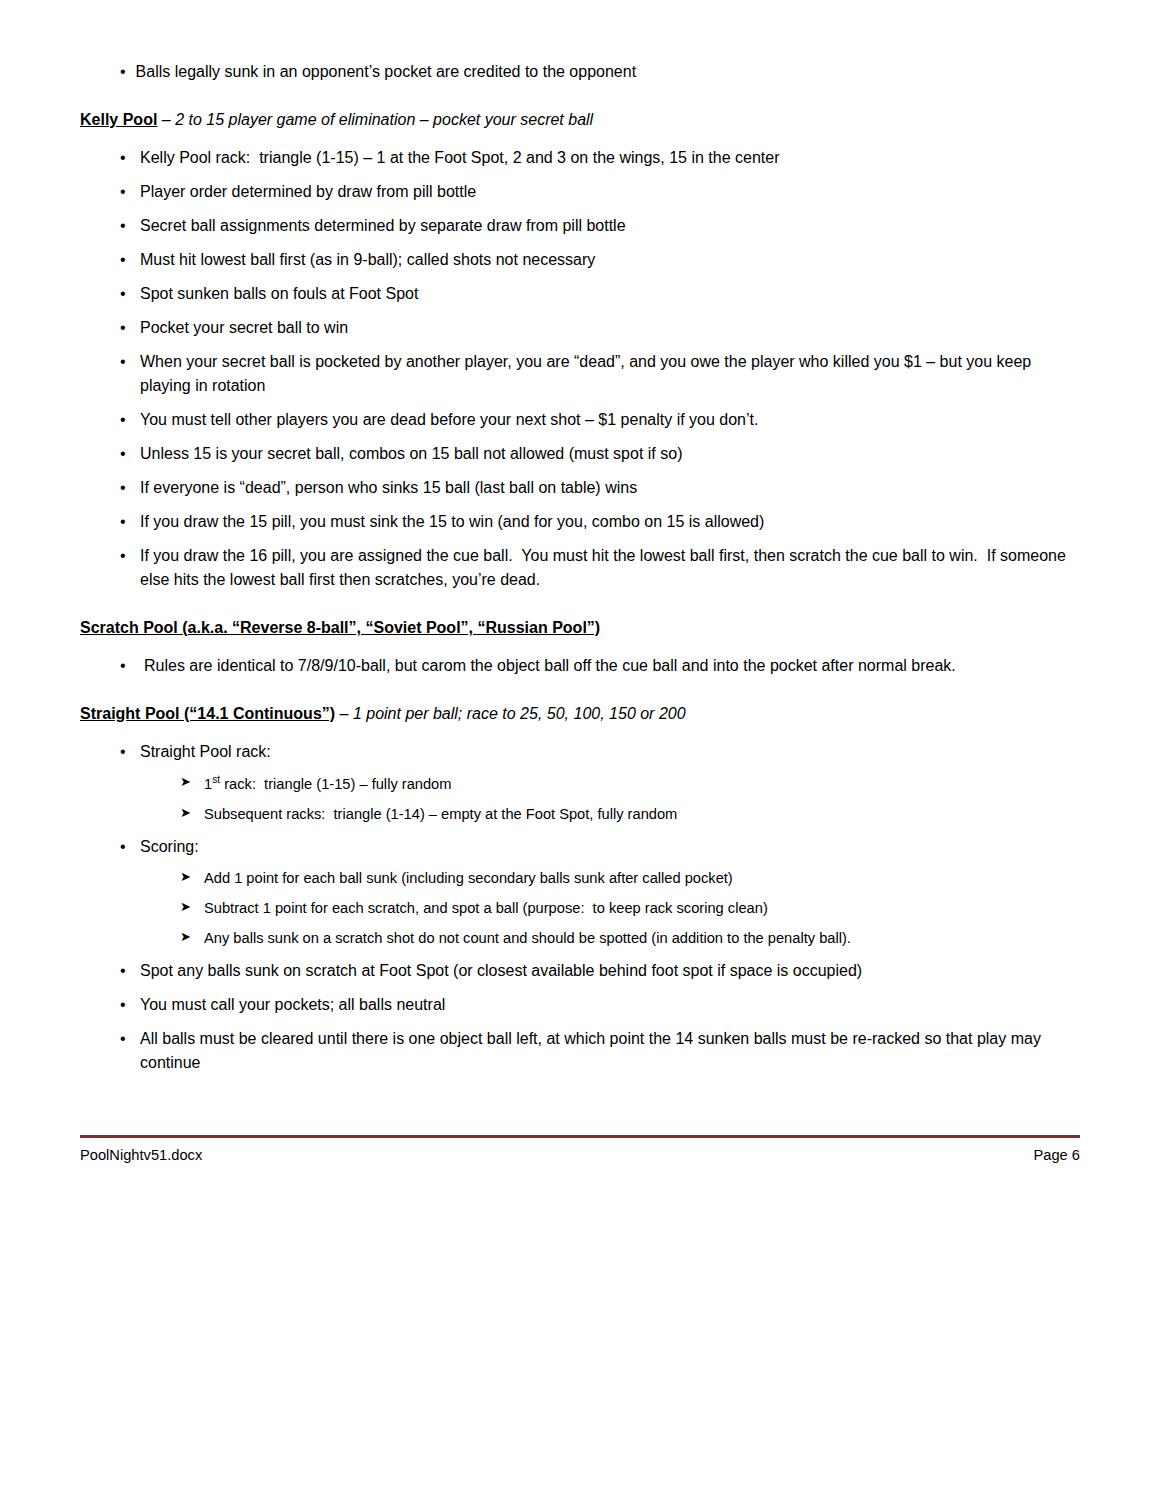Balls legally sunk in an opponent’s pocket are credited to the opponent
Kelly Pool – 2 to 15 player game of elimination – pocket your secret ball
Kelly Pool rack: triangle (1-15) – 1 at the Foot Spot, 2 and 3 on the wings, 15 in the center
Player order determined by draw from pill bottle
Secret ball assignments determined by separate draw from pill bottle
Must hit lowest ball first (as in 9-ball); called shots not necessary
Spot sunken balls on fouls at Foot Spot
Pocket your secret ball to win
When your secret ball is pocketed by another player, you are “dead”, and you owe the player who killed you $1 – but you keep playing in rotation
You must tell other players you are dead before your next shot – $1 penalty if you don’t.
Unless 15 is your secret ball, combos on 15 ball not allowed (must spot if so)
If everyone is “dead”, person who sinks 15 ball (last ball on table) wins
If you draw the 15 pill, you must sink the 15 to win (and for you, combo on 15 is allowed)
If you draw the 16 pill, you are assigned the cue ball. You must hit the lowest ball first, then scratch the cue ball to win. If someone else hits the lowest ball first then scratches, you’re dead.
Scratch Pool (a.k.a. “Reverse 8-ball”, “Soviet Pool”, “Russian Pool”)
Rules are identical to 7/8/9/10-ball, but carom the object ball off the cue ball and into the pocket after normal break.
Straight Pool (“14.1 Continuous”) – 1 point per ball; race to 25, 50, 100, 150 or 200
Straight Pool rack:
1st rack: triangle (1-15) – fully random
Subsequent racks: triangle (1-14) – empty at the Foot Spot, fully random
Scoring:
Add 1 point for each ball sunk (including secondary balls sunk after called pocket)
Subtract 1 point for each scratch, and spot a ball (purpose: to keep rack scoring clean)
Any balls sunk on a scratch shot do not count and should be spotted (in addition to the penalty ball).
Spot any balls sunk on scratch at Foot Spot (or closest available behind foot spot if space is occupied)
You must call your pockets; all balls neutral
All balls must be cleared until there is one object ball left, at which point the 14 sunken balls must be re-racked so that play may continue
PoolNightv51.docx Page 6